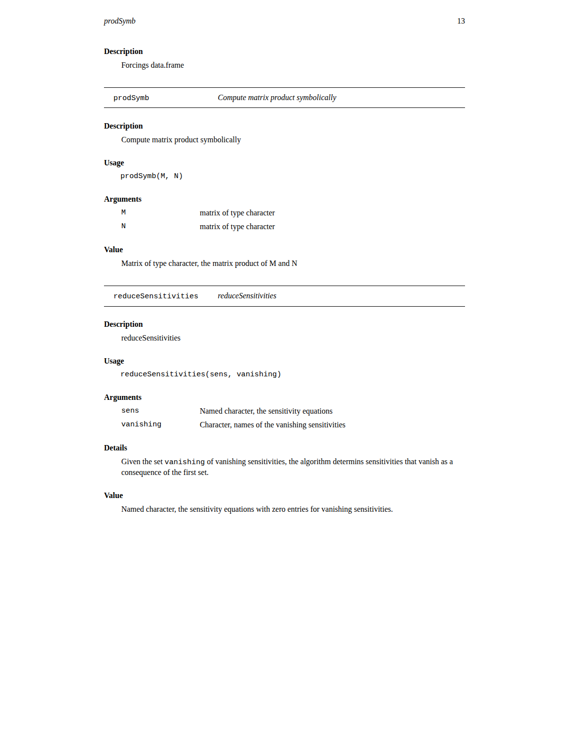prodSymb 13
Description
Forcings data.frame
prodSymb Compute matrix product symbolically
Description
Compute matrix product symbolically
Usage
prodSymb(M, N)
Arguments
M
matrix of type character
N
matrix of type character
Value
Matrix of type character, the matrix product of M and N
reduceSensitivities reduceSensitivities
Description
reduceSensitivities
Usage
reduceSensitivities(sens, vanishing)
Arguments
sens
Named character, the sensitivity equations
vanishing
Character, names of the vanishing sensitivities
Details
Given the set vanishing of vanishing sensitivities, the algorithm determins sensitivities that vanish as a consequence of the first set.
Value
Named character, the sensitivity equations with zero entries for vanishing sensitivities.